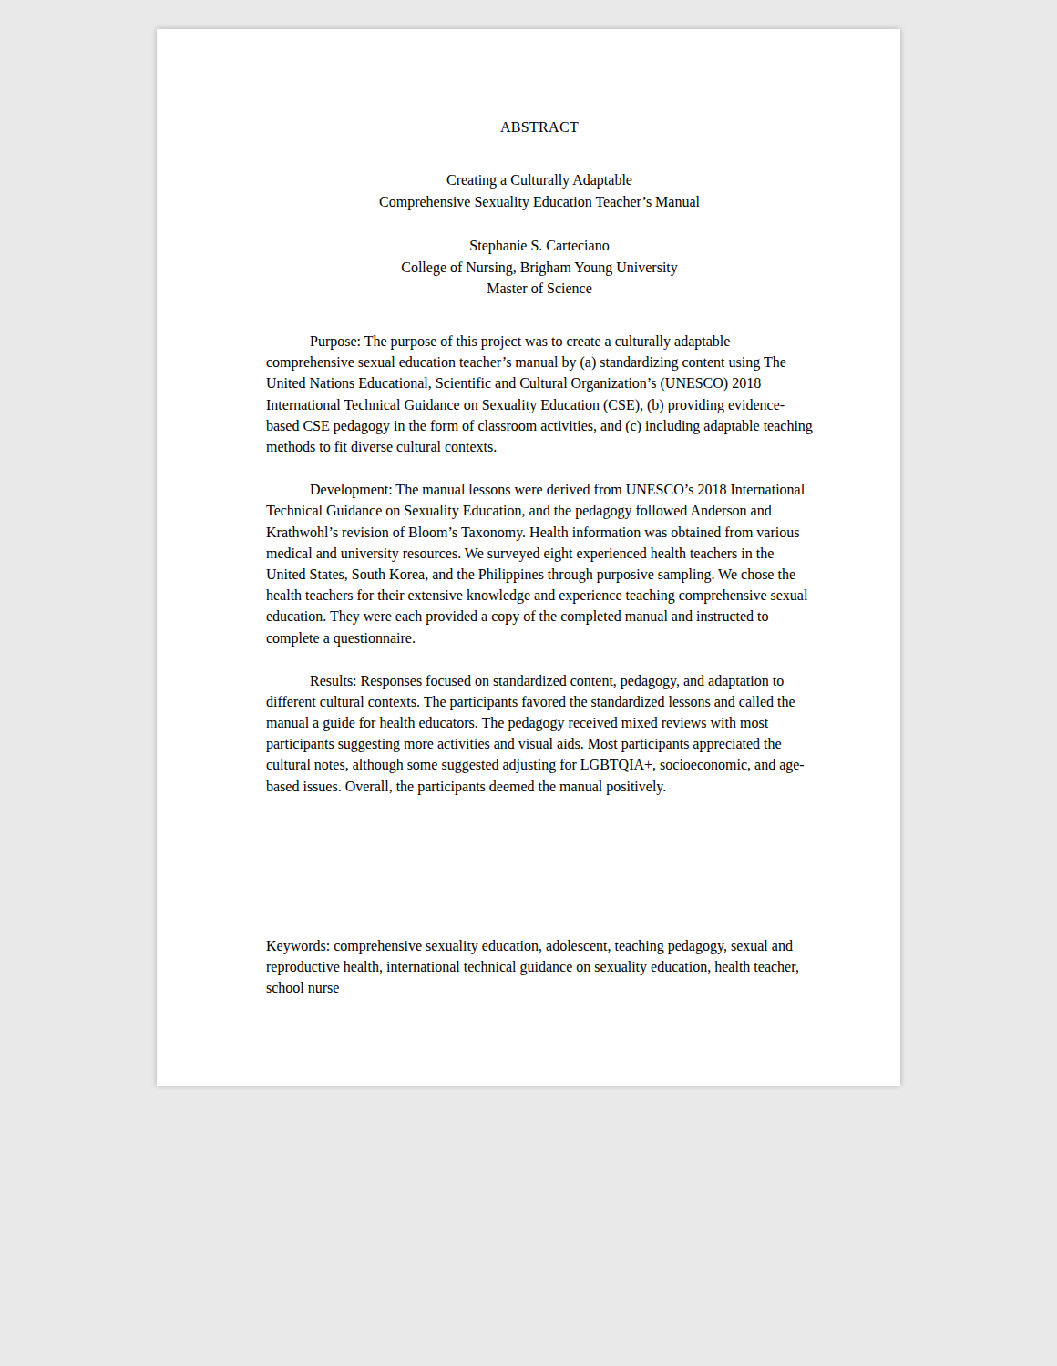ABSTRACT
Creating a Culturally Adaptable
Comprehensive Sexuality Education Teacher’s Manual
Stephanie S. Carteciano
College of Nursing, Brigham Young University
Master of Science
Purpose: The purpose of this project was to create a culturally adaptable comprehensive sexual education teacher’s manual by (a) standardizing content using The United Nations Educational, Scientific and Cultural Organization’s (UNESCO) 2018 International Technical Guidance on Sexuality Education (CSE), (b) providing evidence-based CSE pedagogy in the form of classroom activities, and (c) including adaptable teaching methods to fit diverse cultural contexts.
Development: The manual lessons were derived from UNESCO’s 2018 International Technical Guidance on Sexuality Education, and the pedagogy followed Anderson and Krathwohl’s revision of Bloom’s Taxonomy. Health information was obtained from various medical and university resources. We surveyed eight experienced health teachers in the United States, South Korea, and the Philippines through purposive sampling. We chose the health teachers for their extensive knowledge and experience teaching comprehensive sexual education. They were each provided a copy of the completed manual and instructed to complete a questionnaire.
Results: Responses focused on standardized content, pedagogy, and adaptation to different cultural contexts. The participants favored the standardized lessons and called the manual a guide for health educators. The pedagogy received mixed reviews with most participants suggesting more activities and visual aids. Most participants appreciated the cultural notes, although some suggested adjusting for LGBTQIA+, socioeconomic, and age-based issues. Overall, the participants deemed the manual positively.
Keywords: comprehensive sexuality education, adolescent, teaching pedagogy, sexual and reproductive health, international technical guidance on sexuality education, health teacher, school nurse